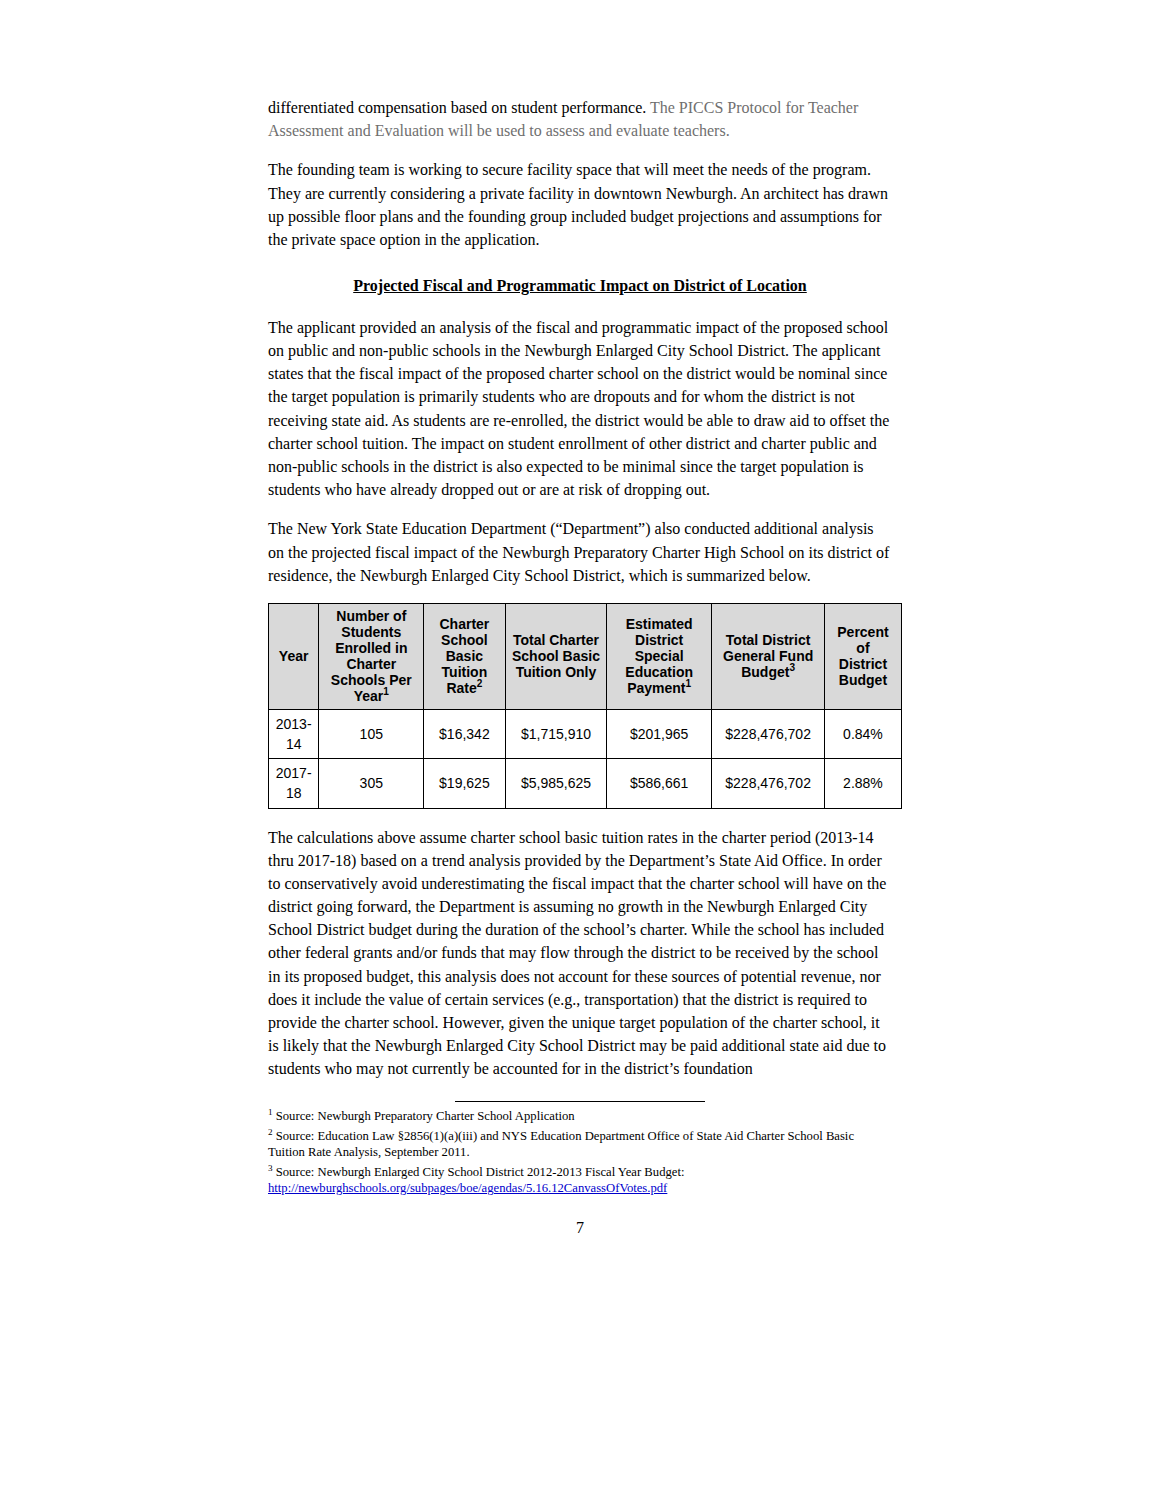differentiated compensation based on student performance. The PICCS Protocol for Teacher Assessment and Evaluation will be used to assess and evaluate teachers.
The founding team is working to secure facility space that will meet the needs of the program. They are currently considering a private facility in downtown Newburgh. An architect has drawn up possible floor plans and the founding group included budget projections and assumptions for the private space option in the application.
Projected Fiscal and Programmatic Impact on District of Location
The applicant provided an analysis of the fiscal and programmatic impact of the proposed school on public and non-public schools in the Newburgh Enlarged City School District. The applicant states that the fiscal impact of the proposed charter school on the district would be nominal since the target population is primarily students who are dropouts and for whom the district is not receiving state aid. As students are re-enrolled, the district would be able to draw aid to offset the charter school tuition. The impact on student enrollment of other district and charter public and non-public schools in the district is also expected to be minimal since the target population is students who have already dropped out or are at risk of dropping out.
The New York State Education Department (“Department”) also conducted additional analysis on the projected fiscal impact of the Newburgh Preparatory Charter High School on its district of residence, the Newburgh Enlarged City School District, which is summarized below.
| Year | Number of Students Enrolled in Charter Schools Per Year 1 | Charter School Basic Tuition Rate 2 | Total Charter School Basic Tuition Only | Estimated District Special Education Payment 1 | Total District General Fund Budget 3 | Percent of District Budget |
| --- | --- | --- | --- | --- | --- | --- |
| 2013-14 | 105 | $16,342 | $1,715,910 | $201,965 | $228,476,702 | 0.84% |
| 2017-18 | 305 | $19,625 | $5,985,625 | $586,661 | $228,476,702 | 2.88% |
The calculations above assume charter school basic tuition rates in the charter period (2013-14 thru 2017-18) based on a trend analysis provided by the Department’s State Aid Office. In order to conservatively avoid underestimating the fiscal impact that the charter school will have on the district going forward, the Department is assuming no growth in the Newburgh Enlarged City School District budget during the duration of the school’s charter. While the school has included other federal grants and/or funds that may flow through the district to be received by the school in its proposed budget, this analysis does not account for these sources of potential revenue, nor does it include the value of certain services (e.g., transportation) that the district is required to provide the charter school. However, given the unique target population of the charter school, it is likely that the Newburgh Enlarged City School District may be paid additional state aid due to students who may not currently be accounted for in the district’s foundation
1 Source: Newburgh Preparatory Charter School Application
2 Source: Education Law §2856(1)(a)(iii) and NYS Education Department Office of State Aid Charter School Basic Tuition Rate Analysis, September 2011.
3 Source: Newburgh Enlarged City School District 2012-2013 Fiscal Year Budget:
http://newburghschools.org/subpages/boe/agendas/5.16.12CanvassOfVotes.pdf
7